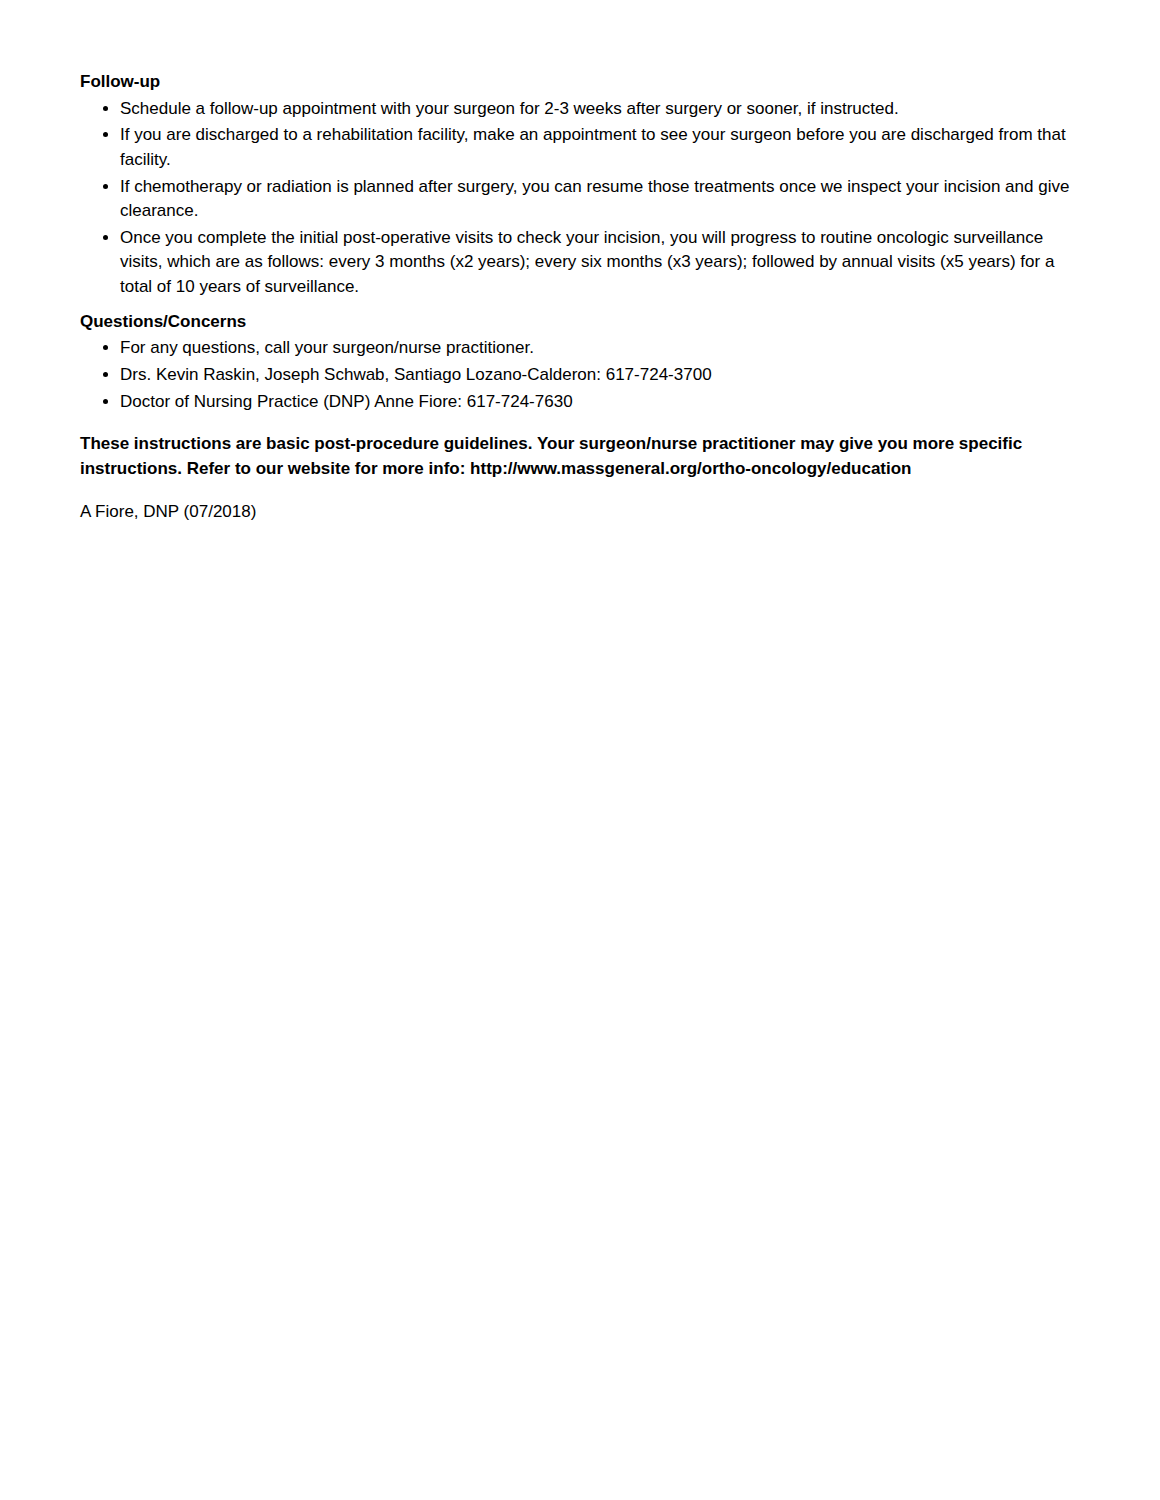Follow-up
Schedule a follow-up appointment with your surgeon for 2-3 weeks after surgery or sooner, if instructed.
If you are discharged to a rehabilitation facility, make an appointment to see your surgeon before you are discharged from that facility.
If chemotherapy or radiation is planned after surgery, you can resume those treatments once we inspect your incision and give clearance.
Once you complete the initial post-operative visits to check your incision, you will progress to routine oncologic surveillance visits, which are as follows: every 3 months (x2 years); every six months (x3 years); followed by annual visits (x5 years) for a total of 10 years of surveillance.
Questions/Concerns
For any questions, call your surgeon/nurse practitioner.
Drs. Kevin Raskin, Joseph Schwab, Santiago Lozano-Calderon: 617-724-3700
Doctor of Nursing Practice (DNP) Anne Fiore: 617-724-7630
These instructions are basic post-procedure guidelines. Your surgeon/nurse practitioner may give you more specific instructions. Refer to our website for more info: http://www.massgeneral.org/ortho-oncology/education
A Fiore, DNP (07/2018)